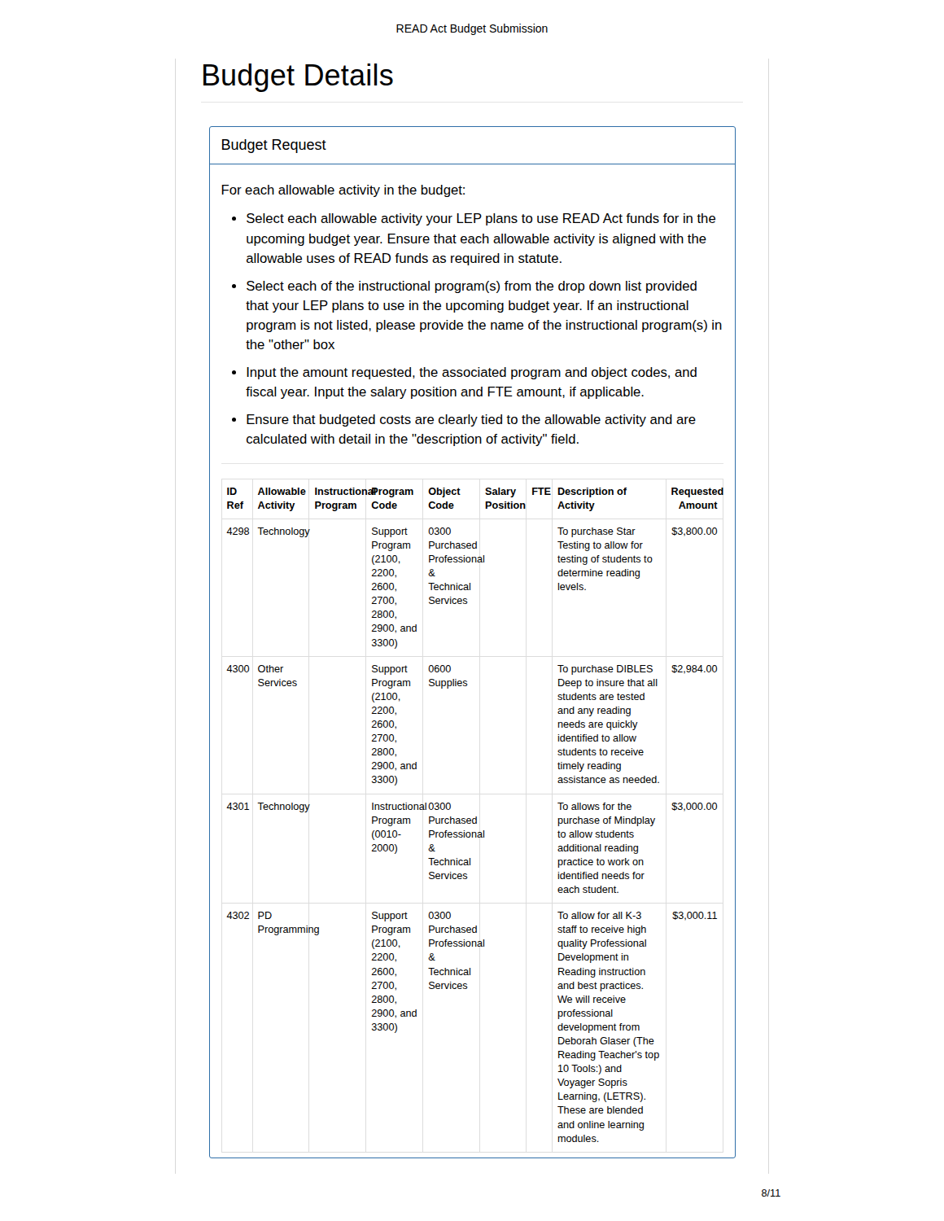READ Act Budget Submission
Budget Details
Budget Request
For each allowable activity in the budget:
Select each allowable activity your LEP plans to use READ Act funds for in the upcoming budget year. Ensure that each allowable activity is aligned with the allowable uses of READ funds as required in statute.
Select each of the instructional program(s) from the drop down list provided that your LEP plans to use in the upcoming budget year. If an instructional program is not listed, please provide the name of the instructional program(s) in the "other" box
Input the amount requested, the associated program and object codes, and fiscal year. Input the salary position and FTE amount, if applicable.
Ensure that budgeted costs are clearly tied to the allowable activity and are calculated with detail in the "description of activity" field.
| ID Ref | Allowable Activity | Instructional Program | Program Code | Object Code | Salary Position | FTE | Description of Activity | Requested Amount |
| --- | --- | --- | --- | --- | --- | --- | --- | --- |
| 4298 | Technology | | Support Program (2100, 2200, 2600, 2700, 2800, 2900, and 3300) | 0300 Purchased Professional & Technical Services | | | To purchase Star Testing to allow for testing of students to determine reading levels. | $3,800.00 |
| 4300 | Other Services | | Support Program (2100, 2200, 2600, 2700, 2800, 2900, and 3300) | 0600 Supplies | | | To purchase DIBLES Deep to insure that all students are tested and any reading needs are quickly identified to allow students to receive timely reading assistance as needed. | $2,984.00 |
| 4301 | Technology | | Instructional Program (0010-2000) | 0300 Purchased Professional & Technical Services | | | To allows for the purchase of Mindplay to allow students additional reading practice to work on identified needs for each student. | $3,000.00 |
| 4302 | PD Programming | | Support Program (2100, 2200, 2600, 2700, 2800, 2900, and 3300) | 0300 Purchased Professional & Technical Services | | | To allow for all K-3 staff to receive high quality Professional Development in Reading instruction and best practices. We will receive professional development from Deborah Glaser (The Reading Teacher's top 10 Tools:) and Voyager Sopris Learning, (LETRS). These are blended and online learning modules. | $3,000.11 |
8/11